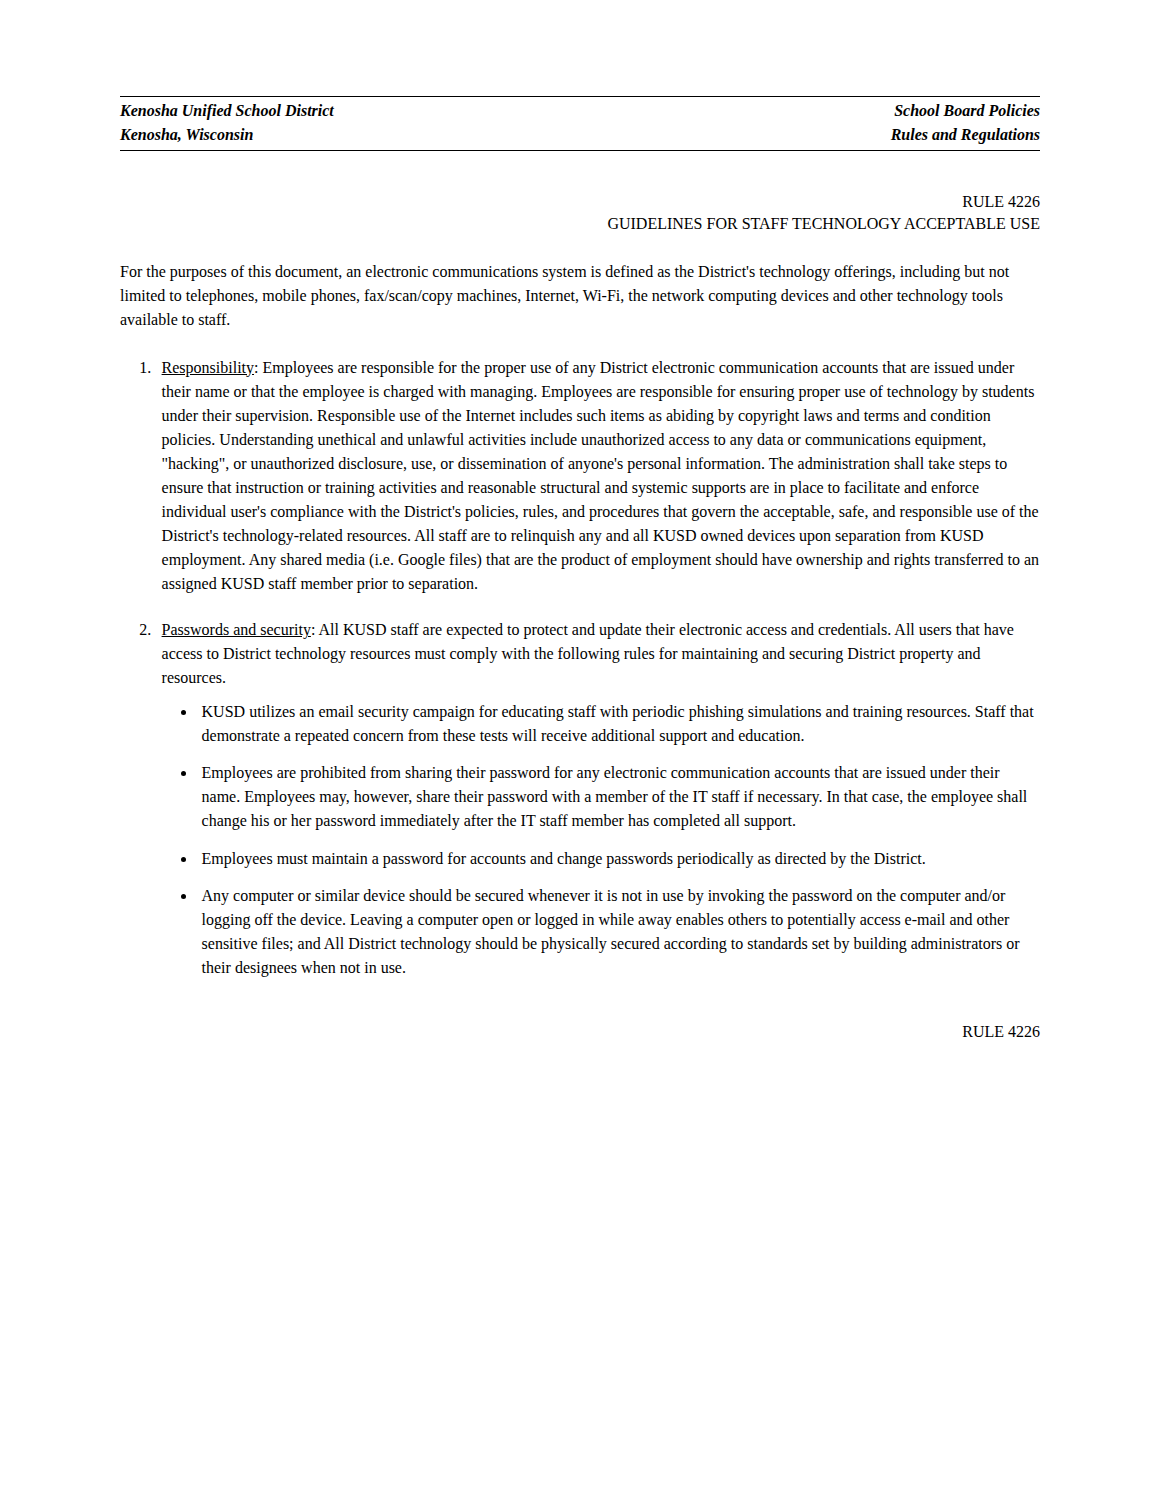| Kenosha Unified School District | School Board Policies |
| Kenosha, Wisconsin | Rules and Regulations |
RULE 4226 GUIDELINES FOR STAFF TECHNOLOGY ACCEPTABLE USE
For the purposes of this document, an electronic communications system is defined as the District's technology offerings, including but not limited to telephones, mobile phones, fax/scan/copy machines, Internet, Wi-Fi, the network computing devices and other technology tools available to staff.
Responsibility: Employees are responsible for the proper use of any District electronic communication accounts that are issued under their name or that the employee is charged with managing. Employees are responsible for ensuring proper use of technology by students under their supervision. Responsible use of the Internet includes such items as abiding by copyright laws and terms and condition policies. Understanding unethical and unlawful activities include unauthorized access to any data or communications equipment, "hacking", or unauthorized disclosure, use, or dissemination of anyone's personal information. The administration shall take steps to ensure that instruction or training activities and reasonable structural and systemic supports are in place to facilitate and enforce individual user's compliance with the District's policies, rules, and procedures that govern the acceptable, safe, and responsible use of the District's technology-related resources. All staff are to relinquish any and all KUSD owned devices upon separation from KUSD employment. Any shared media (i.e. Google files) that are the product of employment should have ownership and rights transferred to an assigned KUSD staff member prior to separation.
Passwords and security: All KUSD staff are expected to protect and update their electronic access and credentials. All users that have access to District technology resources must comply with the following rules for maintaining and securing District property and resources.
KUSD utilizes an email security campaign for educating staff with periodic phishing simulations and training resources. Staff that demonstrate a repeated concern from these tests will receive additional support and education.
Employees are prohibited from sharing their password for any electronic communication accounts that are issued under their name. Employees may, however, share their password with a member of the IT staff if necessary. In that case, the employee shall change his or her password immediately after the IT staff member has completed all support.
Employees must maintain a password for accounts and change passwords periodically as directed by the District.
Any computer or similar device should be secured whenever it is not in use by invoking the password on the computer and/or logging off the device. Leaving a computer open or logged in while away enables others to potentially access e-mail and other sensitive files; and All District technology should be physically secured according to standards set by building administrators or their designees when not in use.
RULE 4226